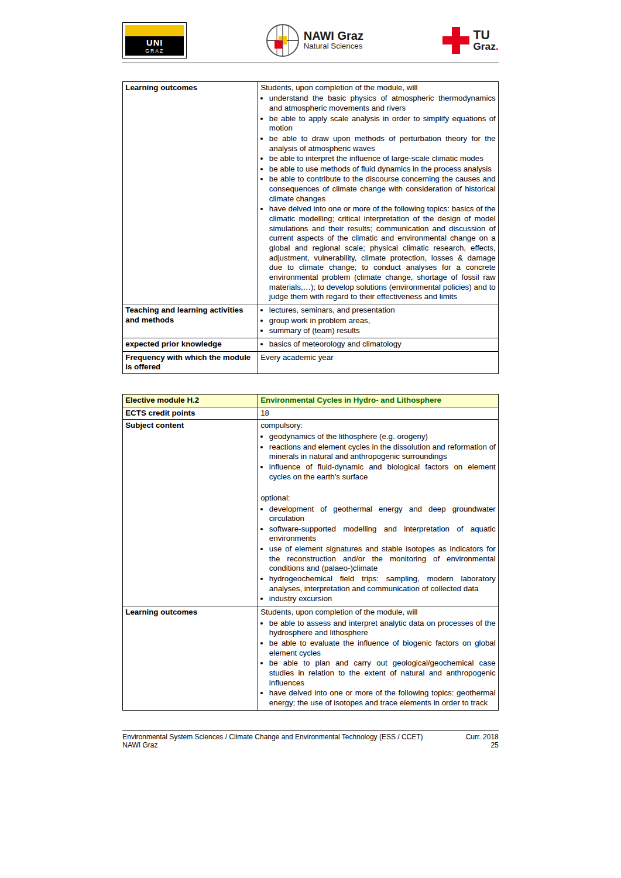UNIGRAZ
NAWI Graz
Natural Sciences
TUGraz.
| Learning outcomes | Students, upon completion of the module, will understand the basic physics of atmospheric thermodynamics and atmospheric movements and rivers be able to apply scale analysis in order to simplify equations of motion be able to draw upon methods of perturbation theory for the analysis of atmospheric waves be able to interpret the influence of large-scale climatic modes be able to use methods of fluid dynamics in the process analysis be able to contribute to the discourse concerning the causes and consequences of climate change with consideration of historical climate changes have delved into one or more of the following topics: basics of the climatic modelling; critical interpretation of the design of model simulations and their results; communication and discussion of current aspects of the climatic and environmental change on a global and regional scale; physical climatic research, effects, adjustment, vulnerability, climate protection, losses & damage due to climate change; to conduct analyses for a concrete environmental problem (climate change, shortage of fossil raw materials,…); to develop solutions (environmental policies) and to judge them with regard to their effectiveness and limits |
| Teaching and learning activities and methods | lectures, seminars, and presentation group work in problem areas, summary of (team) results |
| expected prior knowledge | basics of meteorology and climatology |
| Frequency with which the module is offered | Every academic year |
| Elective module H.2 | Environmental Cycles in Hydro- and Lithosphere |
| ECTS credit points | 18 |
| Subject content | compulsory: geodynamics of the lithosphere (e.g. orogeny) reactions and element cycles in the dissolution and reformation of minerals in natural and anthropogenic surroundings influence of fluid-dynamic and biological factors on element cycles on the earth's surface optional: development of geothermal energy and deep groundwater circulation software-supported modelling and interpretation of aquatic environments use of element signatures and stable isotopes as indicators for the reconstruction and/or the monitoring of environmental conditions and (palaeo-)climate hydrogeochemical field trips: sampling, modern laboratory analyses, interpretation and communication of collected data industry excursion |
| Learning outcomes | Students, upon completion of the module, will be able to assess and interpret analytic data on processes of the hydrosphere and lithosphere be able to evaluate the influence of biogenic factors on global element cycles be able to plan and carry out geological/geochemical case studies in relation to the extent of natural and anthropogenic influences have delved into one or more of the following topics: geothermal energy; the use of isotopes and trace elements in order to track |
Environmental System Sciences / Climate Change and Environmental Technology (ESS / CCET)
NAWI Graz
Curr. 2018
25